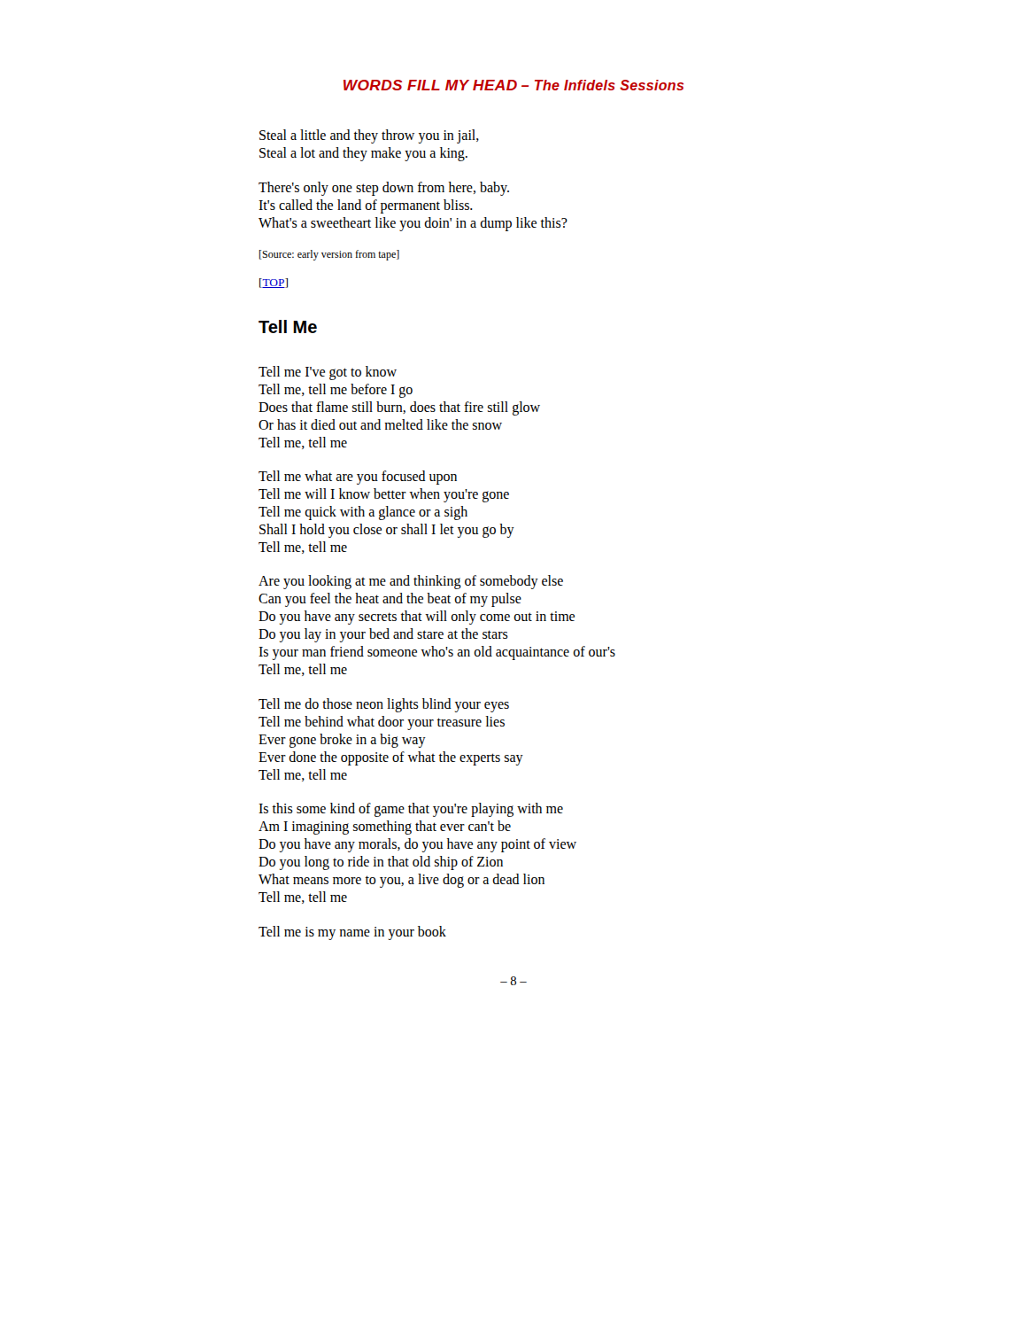WORDS FILL MY HEAD – The Infidels Sessions
Steal a little and they throw you in jail,
Steal a lot and they make you a king.
There's only one step down from here, baby.
It's called the land of permanent bliss.
What's a sweetheart like you doin' in a dump like this?
[Source: early version from tape]
[TOP]
Tell Me
Tell me I've got to know
Tell me, tell me before I go
Does that flame still burn, does that fire still glow
Or has it died out and melted like the snow
Tell me, tell me
Tell me what are you focused upon
Tell me will I know better when you're gone
Tell me quick with a glance or a sigh
Shall I hold you close or shall I let you go by
Tell me, tell me
Are you looking at me and thinking of somebody else
Can you feel the heat and the beat of my pulse
Do you have any secrets that will only come out in time
Do you lay in your bed and stare at the stars
Is your man friend someone who's an old acquaintance of our's
Tell me, tell me
Tell me do those neon lights blind your eyes
Tell me behind what door your treasure lies
Ever gone broke in a big way
Ever done the opposite of what the experts say
Tell me, tell me
Is this some kind of game that you're playing with me
Am I imagining something that ever can't be
Do you have any morals, do you have any point of view
Do you long to ride in that old ship of Zion
What means more to you, a live dog or a dead lion
Tell me, tell me
Tell me is my name in your book
– 8 –